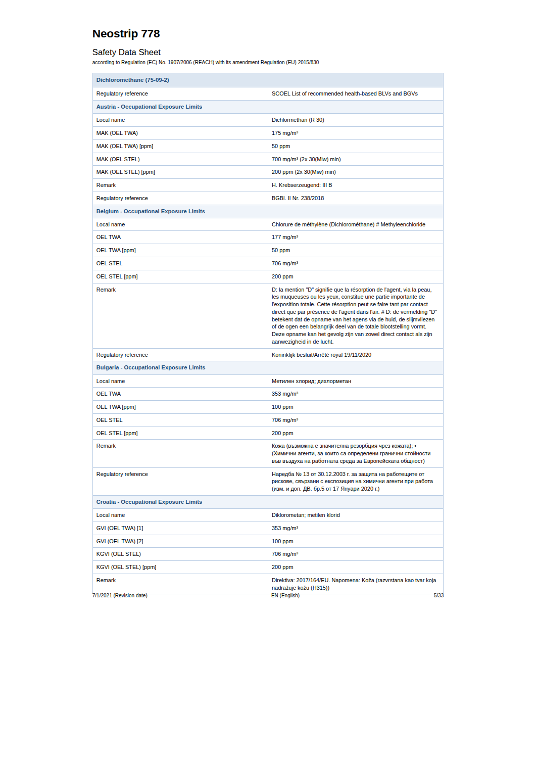Neostrip 778
Safety Data Sheet
according to Regulation (EC) No. 1907/2006 (REACH) with its amendment Regulation (EU) 2015/830
| Dichloromethane (75-09-2) |
| Regulatory reference | SCOEL List of recommended health-based BLVs and BGVs |
| Austria - Occupational Exposure Limits |
| Local name | Dichlormethan (R 30) |
| MAK (OEL TWA) | 175 mg/m³ |
| MAK (OEL TWA) [ppm] | 50 ppm |
| MAK (OEL STEL) | 700 mg/m³ (2x 30(Miw) min) |
| MAK (OEL STEL) [ppm] | 200 ppm (2x 30(Miw) min) |
| Remark | H. Krebserzeugend: III B |
| Regulatory reference | BGBl. II Nr. 238/2018 |
| Belgium - Occupational Exposure Limits |
| Local name | Chlorure de méthylène (Dichlorométhane) # Methyleenchloride |
| OEL TWA | 177 mg/m³ |
| OEL TWA [ppm] | 50 ppm |
| OEL STEL | 706 mg/m³ |
| OEL STEL [ppm] | 200 ppm |
| Remark | D: la mention "D" signifie que la résorption de l'agent, via la peau, les muqueuses ou les yeux, constitue une partie importante de l'exposition totale. Cette résorption peut se faire tant par contact direct que par présence de l'agent dans l'air. # D: de vermelding "D" betekent dat de opname van het agens via de huid, de slijmvliezen of de ogen een belangrijk deel van de totale blootstelling vormt. Deze opname kan het gevolg zijn van zowel direct contact als zijn aanwezigheid in de lucht. |
| Regulatory reference | Koninklijk besluit/Arrêté royal 19/11/2020 |
| Bulgaria - Occupational Exposure Limits |
| Local name | Метилен хлорид; дихлорметан |
| OEL TWA | 353 mg/m³ |
| OEL TWA [ppm] | 100 ppm |
| OEL STEL | 706 mg/m³ |
| OEL STEL [ppm] | 200 ppm |
| Remark | Кожа (възможна е значителна резорбция чрез кожата); • (Химични агенти, за които са определени гранични стойности във въздуха на работната среда за Европейската общност) |
| Regulatory reference | Наредба № 13 от 30.12.2003 г. за защита на работещите от рискове, свързани с експозиция на химични агенти при работа (изм. и доп. ДВ. бр.5 от 17 Януари 2020 г.) |
| Croatia - Occupational Exposure Limits |
| Local name | Diklorometan; metilen klorid |
| GVI (OEL TWA) [1] | 353 mg/m³ |
| GVI (OEL TWA) [2] | 100 ppm |
| KGVI (OEL STEL) | 706 mg/m³ |
| KGVI (OEL STEL) [ppm] | 200 ppm |
| Remark | Direktiva: 2017/164/EU. Napomena: Koža (razvrstana kao tvar koja nadražuje kožu (H315)) |
7/1/2021 (Revision date)
EN (English)
5/33